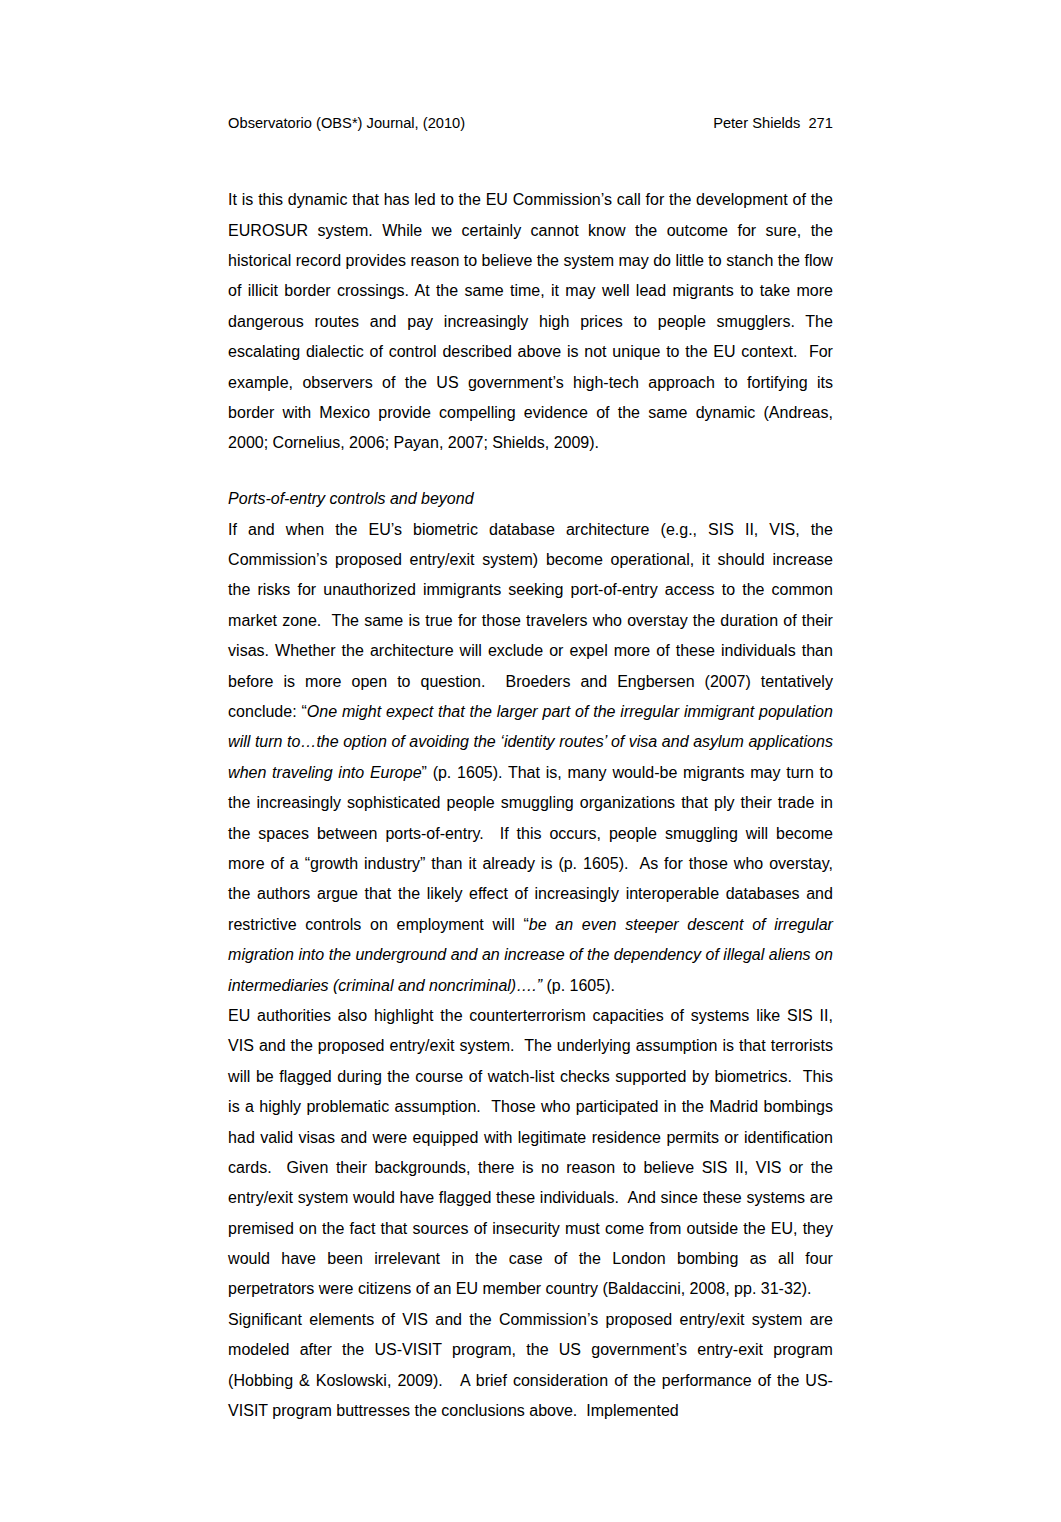Observatorio (OBS*) Journal, (2010)
Peter Shields 271
It is this dynamic that has led to the EU Commission’s call for the development of the EUROSUR system. While we certainly cannot know the outcome for sure, the historical record provides reason to believe the system may do little to stanch the flow of illicit border crossings. At the same time, it may well lead migrants to take more dangerous routes and pay increasingly high prices to people smugglers. The escalating dialectic of control described above is not unique to the EU context. For example, observers of the US government’s high-tech approach to fortifying its border with Mexico provide compelling evidence of the same dynamic (Andreas, 2000; Cornelius, 2006; Payan, 2007; Shields, 2009).
Ports-of-entry controls and beyond
If and when the EU’s biometric database architecture (e.g., SIS II, VIS, the Commission’s proposed entry/exit system) become operational, it should increase the risks for unauthorized immigrants seeking port-of-entry access to the common market zone. The same is true for those travelers who overstay the duration of their visas. Whether the architecture will exclude or expel more of these individuals than before is more open to question. Broeders and Engbersen (2007) tentatively conclude: “One might expect that the larger part of the irregular immigrant population will turn to…the option of avoiding the ‘identity routes’ of visa and asylum applications when traveling into Europe” (p. 1605). That is, many would-be migrants may turn to the increasingly sophisticated people smuggling organizations that ply their trade in the spaces between ports-of-entry. If this occurs, people smuggling will become more of a “growth industry” than it already is (p. 1605). As for those who overstay, the authors argue that the likely effect of increasingly interoperable databases and restrictive controls on employment will “be an even steeper descent of irregular migration into the underground and an increase of the dependency of illegal aliens on intermediaries (criminal and noncriminal)….” (p. 1605).
EU authorities also highlight the counterterrorism capacities of systems like SIS II, VIS and the proposed entry/exit system. The underlying assumption is that terrorists will be flagged during the course of watch-list checks supported by biometrics. This is a highly problematic assumption. Those who participated in the Madrid bombings had valid visas and were equipped with legitimate residence permits or identification cards. Given their backgrounds, there is no reason to believe SIS II, VIS or the entry/exit system would have flagged these individuals. And since these systems are premised on the fact that sources of insecurity must come from outside the EU, they would have been irrelevant in the case of the London bombing as all four perpetrators were citizens of an EU member country (Baldaccini, 2008, pp. 31-32).
Significant elements of VIS and the Commission’s proposed entry/exit system are modeled after the US-VISIT program, the US government’s entry-exit program (Hobbing & Koslowski, 2009). A brief consideration of the performance of the US-VISIT program buttresses the conclusions above. Implemented